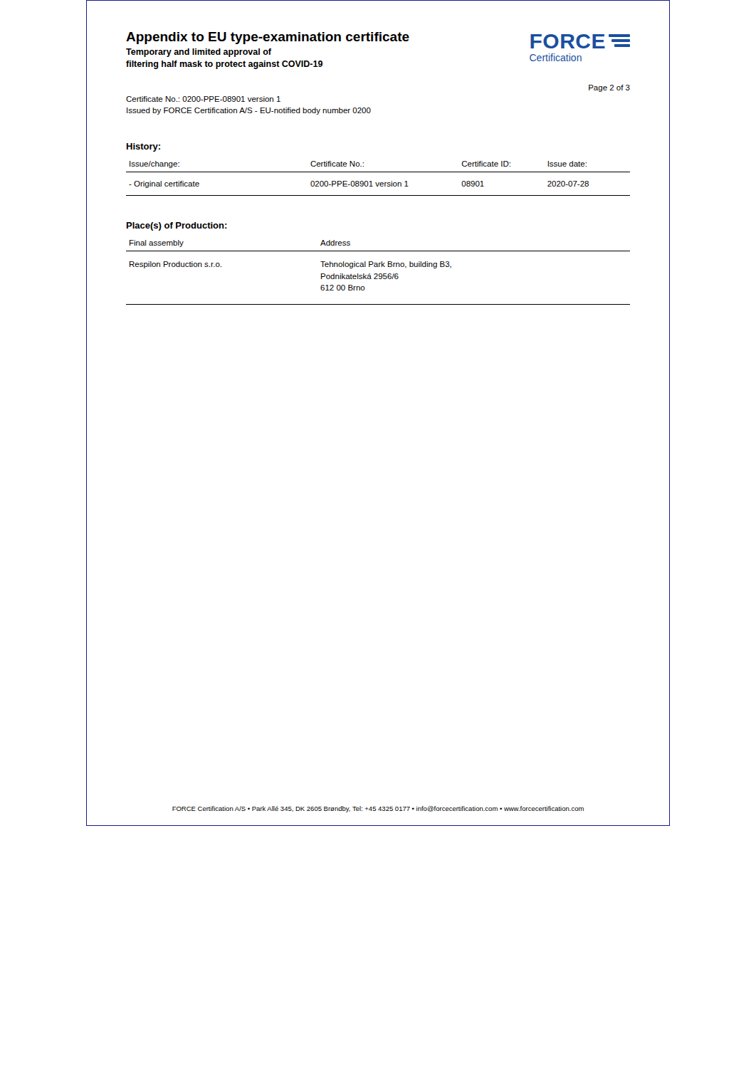Appendix to EU type-examination certificate
Temporary and limited approval of
filtering half mask to protect against COVID-19
FORCE Certification
Page 2 of 3
Certificate No.: 0200-PPE-08901 version 1
Issued by FORCE Certification A/S - EU-notified body number 0200
History:
| Issue/change: | Certificate No.: | Certificate ID: | Issue date: |
| --- | --- | --- | --- |
| - Original certificate | 0200-PPE-08901 version 1 | 08901 | 2020-07-28 |
Place(s) of Production:
| Final assembly | Address |
| --- | --- |
| Respilon Production s.r.o. | Tehnological Park Brno, building B3, Podnikatelská 2956/6 612 00 Brno |
FORCE Certification A/S • Park Allé 345, DK 2605 Brøndby, Tel: +45 4325 0177 • info@forcecertification.com • www.forcecertification.com